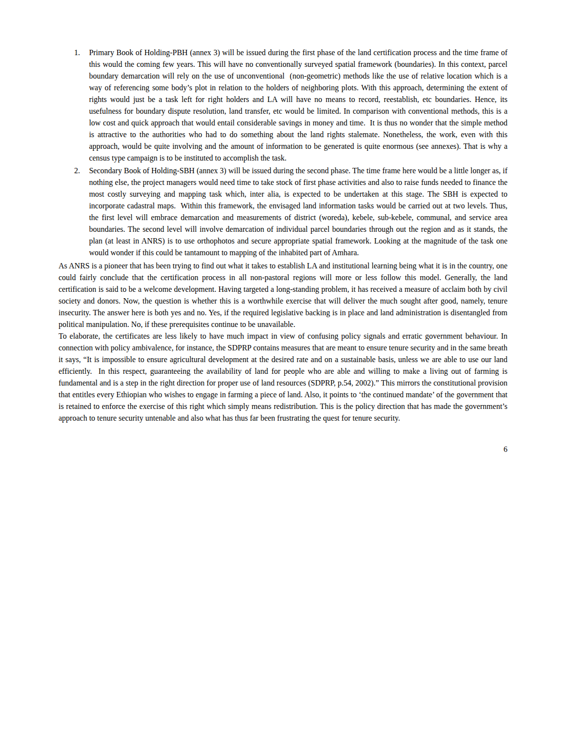Primary Book of Holding-PBH (annex 3) will be issued during the first phase of the land certification process and the time frame of this would the coming few years. This will have no conventionally surveyed spatial framework (boundaries). In this context, parcel boundary demarcation will rely on the use of unconventional (non-geometric) methods like the use of relative location which is a way of referencing some body’s plot in relation to the holders of neighboring plots. With this approach, determining the extent of rights would just be a task left for right holders and LA will have no means to record, reestablish, etc boundaries. Hence, its usefulness for boundary dispute resolution, land transfer, etc would be limited. In comparison with conventional methods, this is a low cost and quick approach that would entail considerable savings in money and time. It is thus no wonder that the simple method is attractive to the authorities who had to do something about the land rights stalemate. Nonetheless, the work, even with this approach, would be quite involving and the amount of information to be generated is quite enormous (see annexes). That is why a census type campaign is to be instituted to accomplish the task.
Secondary Book of Holding-SBH (annex 3) will be issued during the second phase. The time frame here would be a little longer as, if nothing else, the project managers would need time to take stock of first phase activities and also to raise funds needed to finance the most costly surveying and mapping task which, inter alia, is expected to be undertaken at this stage. The SBH is expected to incorporate cadastral maps. Within this framework, the envisaged land information tasks would be carried out at two levels. Thus, the first level will embrace demarcation and measurements of district (woreda), kebele, sub-kebele, communal, and service area boundaries. The second level will involve demarcation of individual parcel boundaries through out the region and as it stands, the plan (at least in ANRS) is to use orthophotos and secure appropriate spatial framework. Looking at the magnitude of the task one would wonder if this could be tantamount to mapping of the inhabited part of Amhara.
As ANRS is a pioneer that has been trying to find out what it takes to establish LA and institutional learning being what it is in the country, one could fairly conclude that the certification process in all non-pastoral regions will more or less follow this model. Generally, the land certification is said to be a welcome development. Having targeted a long-standing problem, it has received a measure of acclaim both by civil society and donors. Now, the question is whether this is a worthwhile exercise that will deliver the much sought after good, namely, tenure insecurity. The answer here is both yes and no. Yes, if the required legislative backing is in place and land administration is disentangled from political manipulation. No, if these prerequisites continue to be unavailable.
To elaborate, the certificates are less likely to have much impact in view of confusing policy signals and erratic government behaviour. In connection with policy ambivalence, for instance, the SDPRP contains measures that are meant to ensure tenure security and in the same breath it says, “It is impossible to ensure agricultural development at the desired rate and on a sustainable basis, unless we are able to use our land efficiently. In this respect, guaranteeing the availability of land for people who are able and willing to make a living out of farming is fundamental and is a step in the right direction for proper use of land resources (SDPRP, p.54, 2002).” This mirrors the constitutional provision that entitles every Ethiopian who wishes to engage in farming a piece of land. Also, it points to ‘the continued mandate’ of the government that is retained to enforce the exercise of this right which simply means redistribution. This is the policy direction that has made the government’s approach to tenure security untenable and also what has thus far been frustrating the quest for tenure security.
6